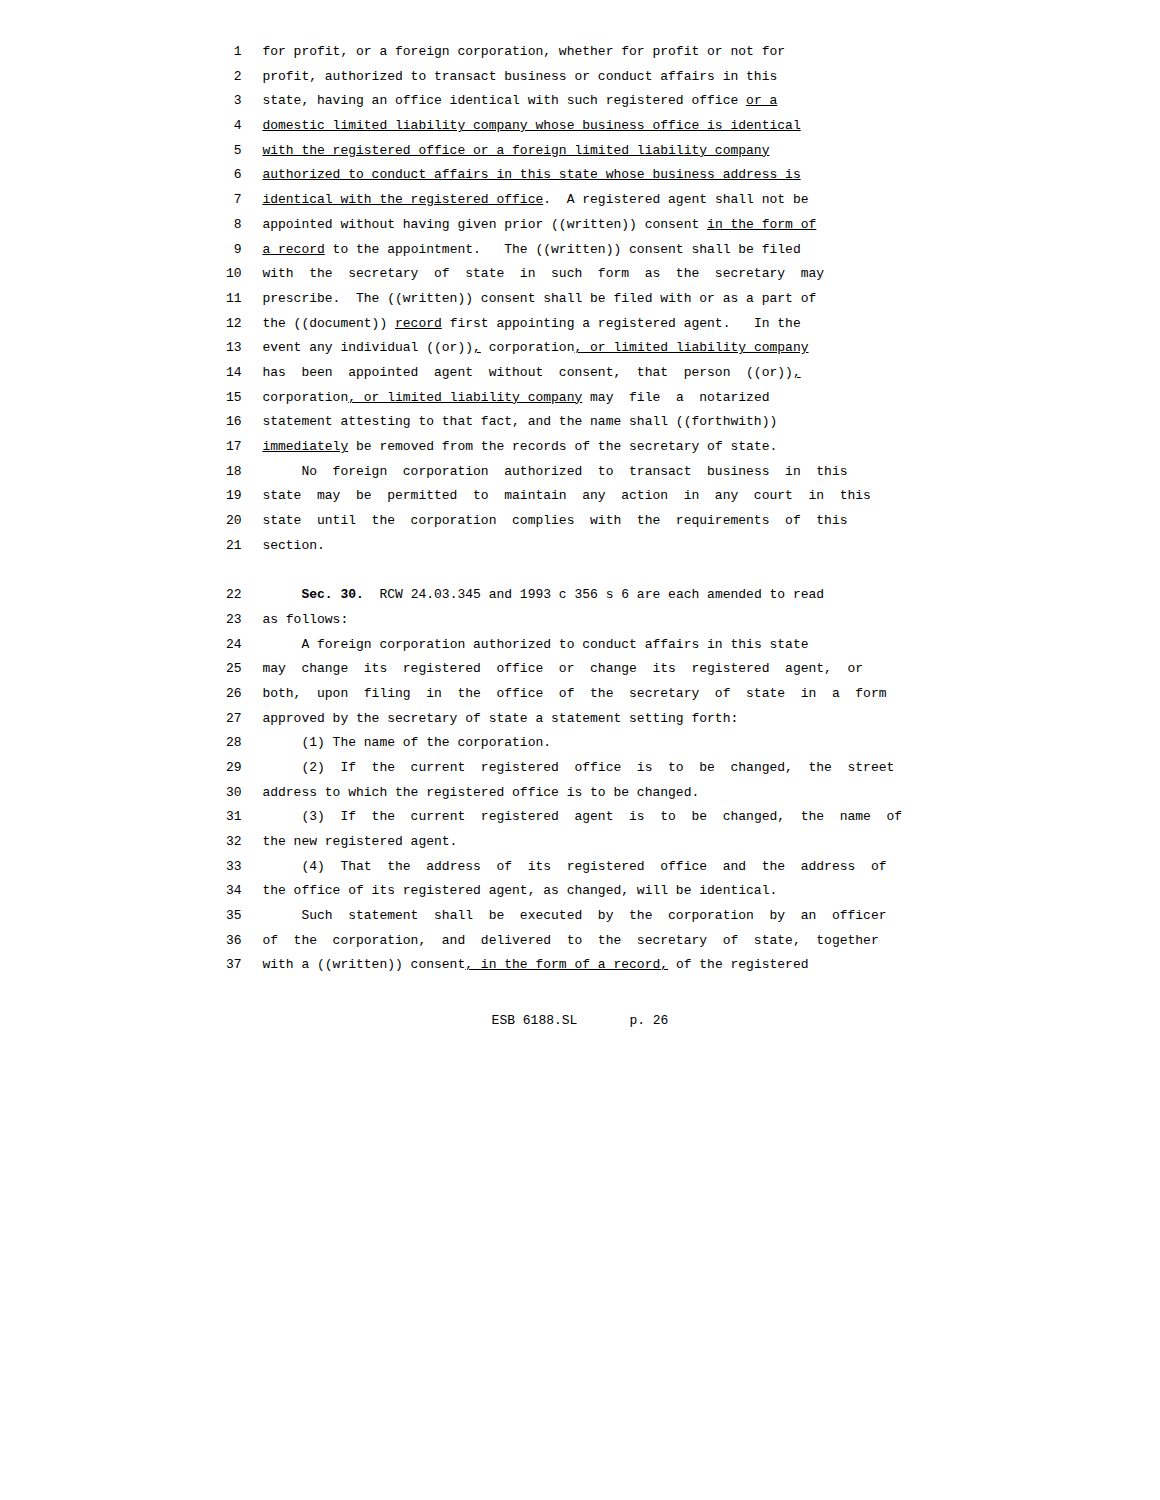1 for profit, or a foreign corporation, whether for profit or not for
2 profit, authorized to transact business or conduct affairs in this
3 state, having an office identical with such registered office or a
4 domestic limited liability company whose business office is identical
5 with the registered office or a foreign limited liability company
6 authorized to conduct affairs in this state whose business address is
7 identical with the registered office. A registered agent shall not be
8 appointed without having given prior ((written)) consent in the form of
9 a record to the appointment. The ((written)) consent shall be filed
10 with the secretary of state in such form as the secretary may
11 prescribe. The ((written)) consent shall be filed with or as a part of
12 the ((document)) record first appointing a registered agent. In the
13 event any individual ((or)), corporation, or limited liability company
14 has been appointed agent without consent, that person ((or)),
15 corporation, or limited liability company may file a notarized
16 statement attesting to that fact, and the name shall ((forthwith))
17 immediately be removed from the records of the secretary of state.
18 No foreign corporation authorized to transact business in this
19 state may be permitted to maintain any action in any court in this
20 state until the corporation complies with the requirements of this
21 section.
22 Sec. 30. RCW 24.03.345 and 1993 c 356 s 6 are each amended to read
23 as follows:
24 A foreign corporation authorized to conduct affairs in this state
25 may change its registered office or change its registered agent, or
26 both, upon filing in the office of the secretary of state in a form
27 approved by the secretary of state a statement setting forth:
28 (1) The name of the corporation.
29 (2) If the current registered office is to be changed, the street
30 address to which the registered office is to be changed.
31 (3) If the current registered agent is to be changed, the name of
32 the new registered agent.
33 (4) That the address of its registered office and the address of
34 the office of its registered agent, as changed, will be identical.
35 Such statement shall be executed by the corporation by an officer
36 of the corporation, and delivered to the secretary of state, together
37 with a ((written)) consent, in the form of a record, of the registered
ESB 6188.SL p. 26